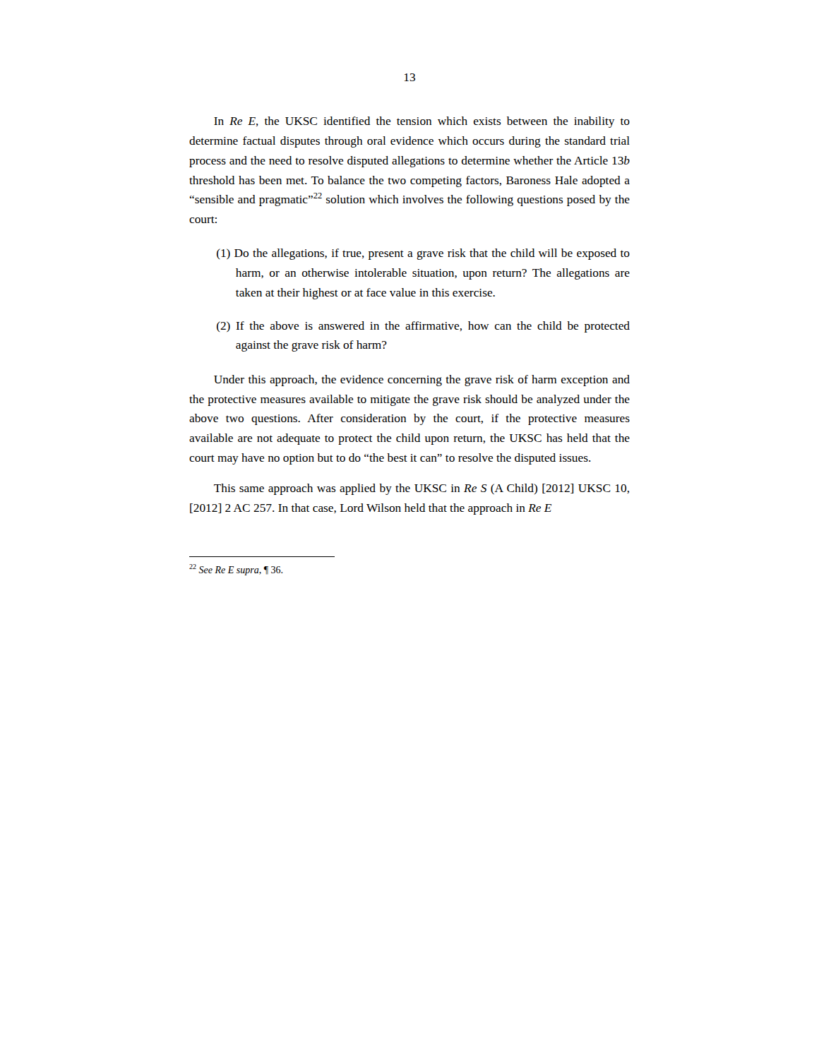13
In Re E, the UKSC identified the tension which exists between the inability to determine factual disputes through oral evidence which occurs during the standard trial process and the need to resolve disputed allegations to determine whether the Article 13b threshold has been met. To balance the two competing factors, Baroness Hale adopted a “sensible and pragmatic”22 solution which involves the following questions posed by the court:
(1) Do the allegations, if true, present a grave risk that the child will be exposed to harm, or an otherwise intolerable situation, upon return? The allegations are taken at their highest or at face value in this exercise.
(2) If the above is answered in the affirmative, how can the child be protected against the grave risk of harm?
Under this approach, the evidence concerning the grave risk of harm exception and the protective measures available to mitigate the grave risk should be analyzed under the above two questions. After consideration by the court, if the protective measures available are not adequate to protect the child upon return, the UKSC has held that the court may have no option but to do “the best it can” to resolve the disputed issues.
This same approach was applied by the UKSC in Re S (A Child) [2012] UKSC 10, [2012] 2 AC 257. In that case, Lord Wilson held that the approach in Re E
22 See Re E supra, ¶ 36.